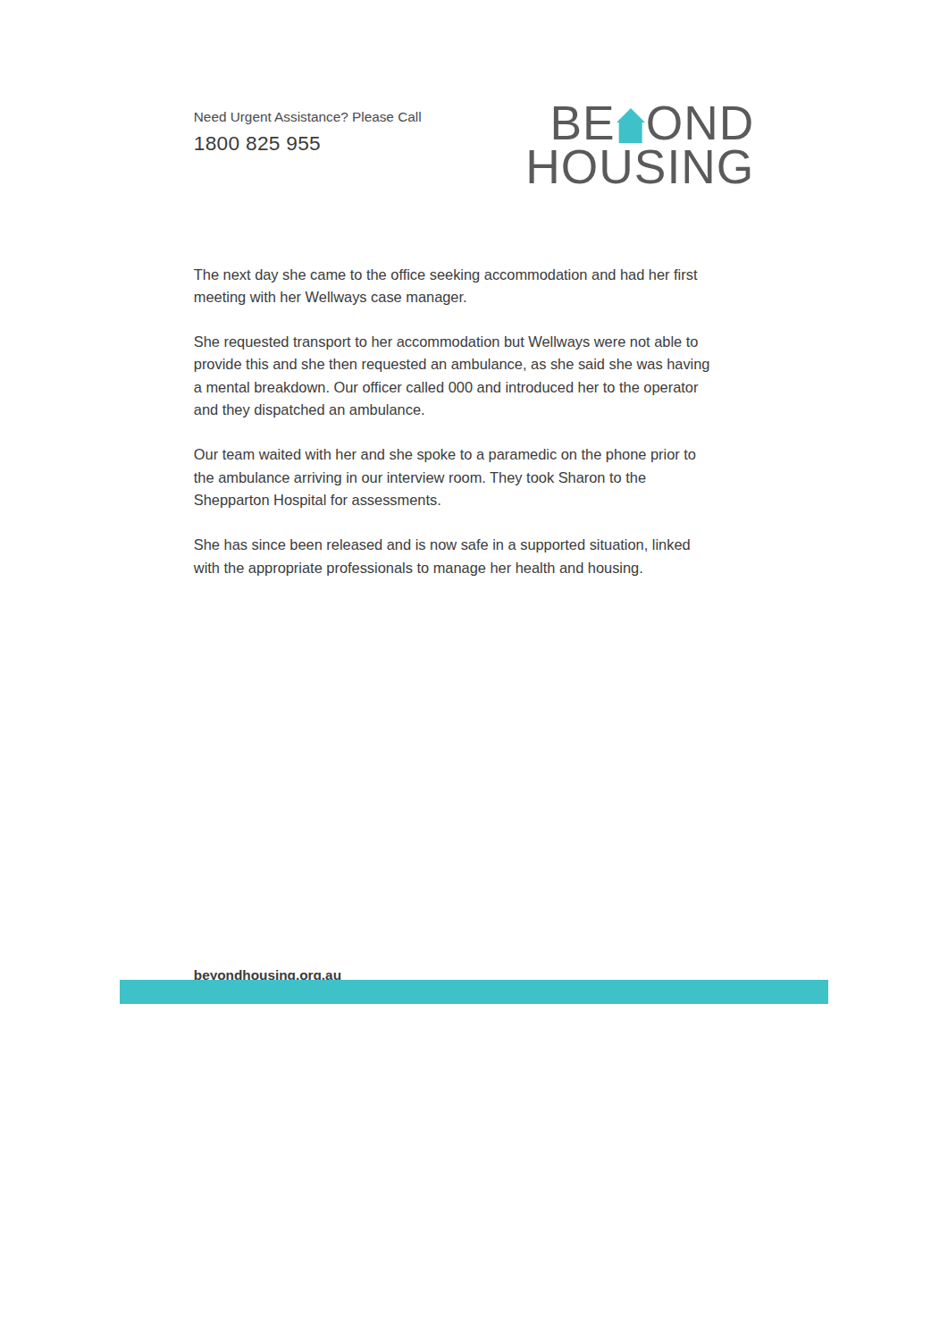Need Urgent Assistance? Please Call 1800 825 955
BE OND HOUSING
The next day she came to the office seeking accommodation and had her first meeting with her Wellways case manager.
She requested transport to her accommodation but Wellways were not able to provide this and she then requested an ambulance, as she said she was having a mental breakdown. Our officer called 000 and introduced her to the operator and they dispatched an ambulance.
Our team waited with her and she spoke to a paramedic on the phone prior to the ambulance arriving in our interview room. They took Sharon to the Shepparton Hospital for assessments.
She has since been released and is now safe in a supported situation, linked with the appropriate professionals to manage her health and housing.
beyondhousing.org.au